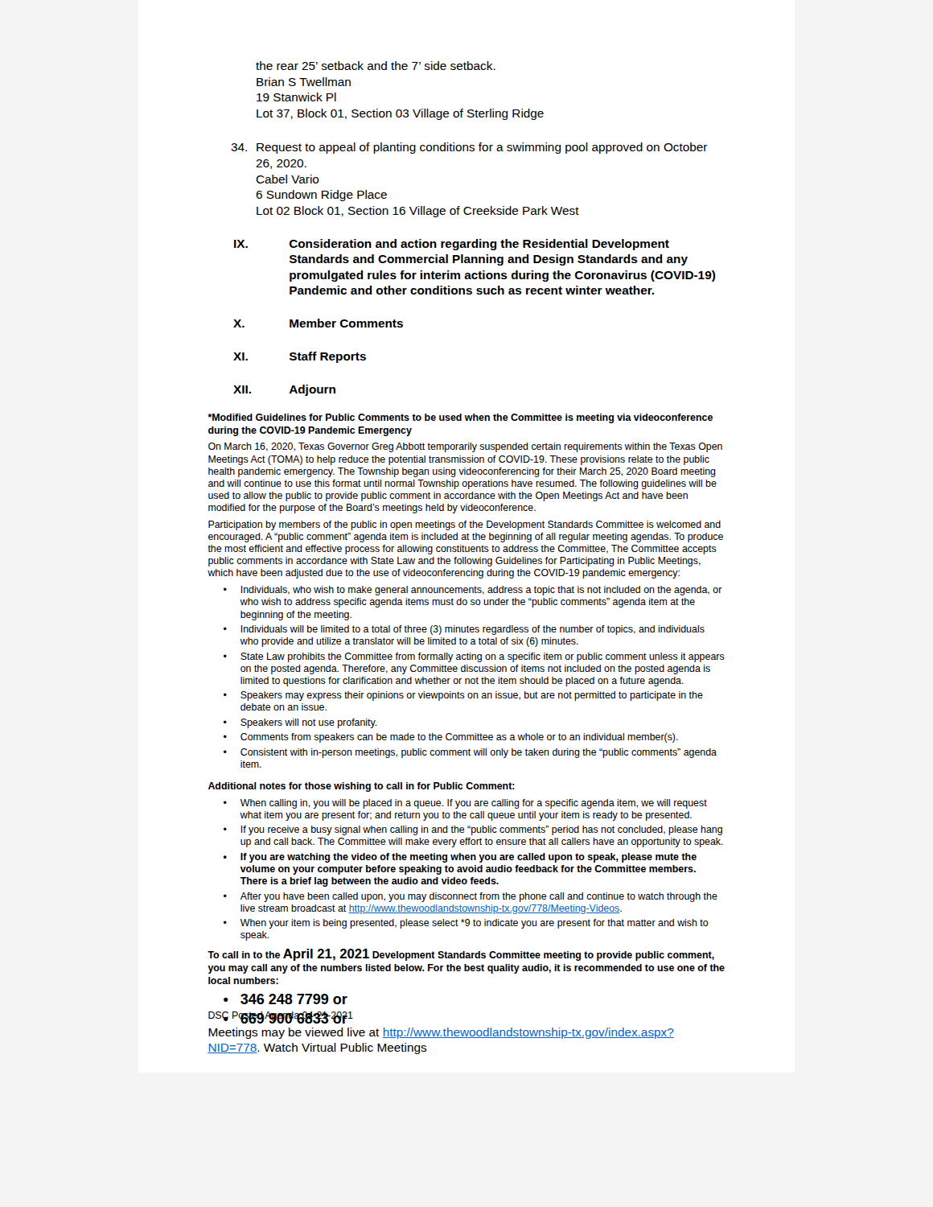the rear 25’ setback and the 7’ side setback.
Brian S Twellman
19 Stanwick Pl
Lot 37, Block 01, Section 03 Village of Sterling Ridge
34.
Request to appeal of planting conditions for a swimming pool approved on October 26, 2020.
Cabel Vario
6 Sundown Ridge Place
Lot 02 Block 01, Section 16 Village of Creekside Park West
IX.
Consideration and action regarding the Residential Development Standards and Commercial Planning and Design Standards and any promulgated rules for interim actions during the Coronavirus (COVID-19) Pandemic and other conditions such as recent winter weather.
X.
Member Comments
XI.
Staff Reports
XII.
Adjourn
*Modified Guidelines for Public Comments to be used when the Committee is meeting via videoconference during the COVID-19 Pandemic Emergency
On March 16, 2020, Texas Governor Greg Abbott temporarily suspended certain requirements within the Texas Open Meetings Act (TOMA) to help reduce the potential transmission of COVID-19. These provisions relate to the public health pandemic emergency. The Township began using videoconferencing for their March 25, 2020 Board meeting and will continue to use this format until normal Township operations have resumed. The following guidelines will be used to allow the public to provide public comment in accordance with the Open Meetings Act and have been modified for the purpose of the Board’s meetings held by videoconference.
Participation by members of the public in open meetings of the Development Standards Committee is welcomed and encouraged. A “public comment” agenda item is included at the beginning of all regular meeting agendas. To produce the most efficient and effective process for allowing constituents to address the Committee, The Committee accepts public comments in accordance with State Law and the following Guidelines for Participating in Public Meetings, which have been adjusted due to the use of videoconferencing during the COVID-19 pandemic emergency:
Individuals, who wish to make general announcements, address a topic that is not included on the agenda, or who wish to address specific agenda items must do so under the “public comments” agenda item at the beginning of the meeting.
Individuals will be limited to a total of three (3) minutes regardless of the number of topics, and individuals who provide and utilize a translator will be limited to a total of six (6) minutes.
State Law prohibits the Committee from formally acting on a specific item or public comment unless it appears on the posted agenda. Therefore, any Committee discussion of items not included on the posted agenda is limited to questions for clarification and whether or not the item should be placed on a future agenda.
Speakers may express their opinions or viewpoints on an issue, but are not permitted to participate in the debate on an issue.
Speakers will not use profanity.
Comments from speakers can be made to the Committee as a whole or to an individual member(s).
Consistent with in-person meetings, public comment will only be taken during the “public comments” agenda item.
Additional notes for those wishing to call in for Public Comment:
When calling in, you will be placed in a queue. If you are calling for a specific agenda item, we will request what item you are present for; and return you to the call queue until your item is ready to be presented.
If you receive a busy signal when calling in and the “public comments” period has not concluded, please hang up and call back. The Committee will make every effort to ensure that all callers have an opportunity to speak.
If you are watching the video of the meeting when you are called upon to speak, please mute the volume on your computer before speaking to avoid audio feedback for the Committee members. There is a brief lag between the audio and video feeds.
After you have been called upon, you may disconnect from the phone call and continue to watch through the live stream broadcast at http://www.thewoodlandstownship-tx.gov/778/Meeting-Videos.
When your item is being presented, please select *9 to indicate you are present for that matter and wish to speak.
To call in to the April 21, 2021 Development Standards Committee meeting to provide public comment, you may call any of the numbers listed below. For the best quality audio, it is recommended to use one of the local numbers:
346 248 7799 or
669 900 6833 or
DSC Posted Agenda 04-21-2021
Meetings may be viewed live at http://www.thewoodlandstownship-tx.gov/index.aspx?NID=778. Watch Virtual Public Meetings